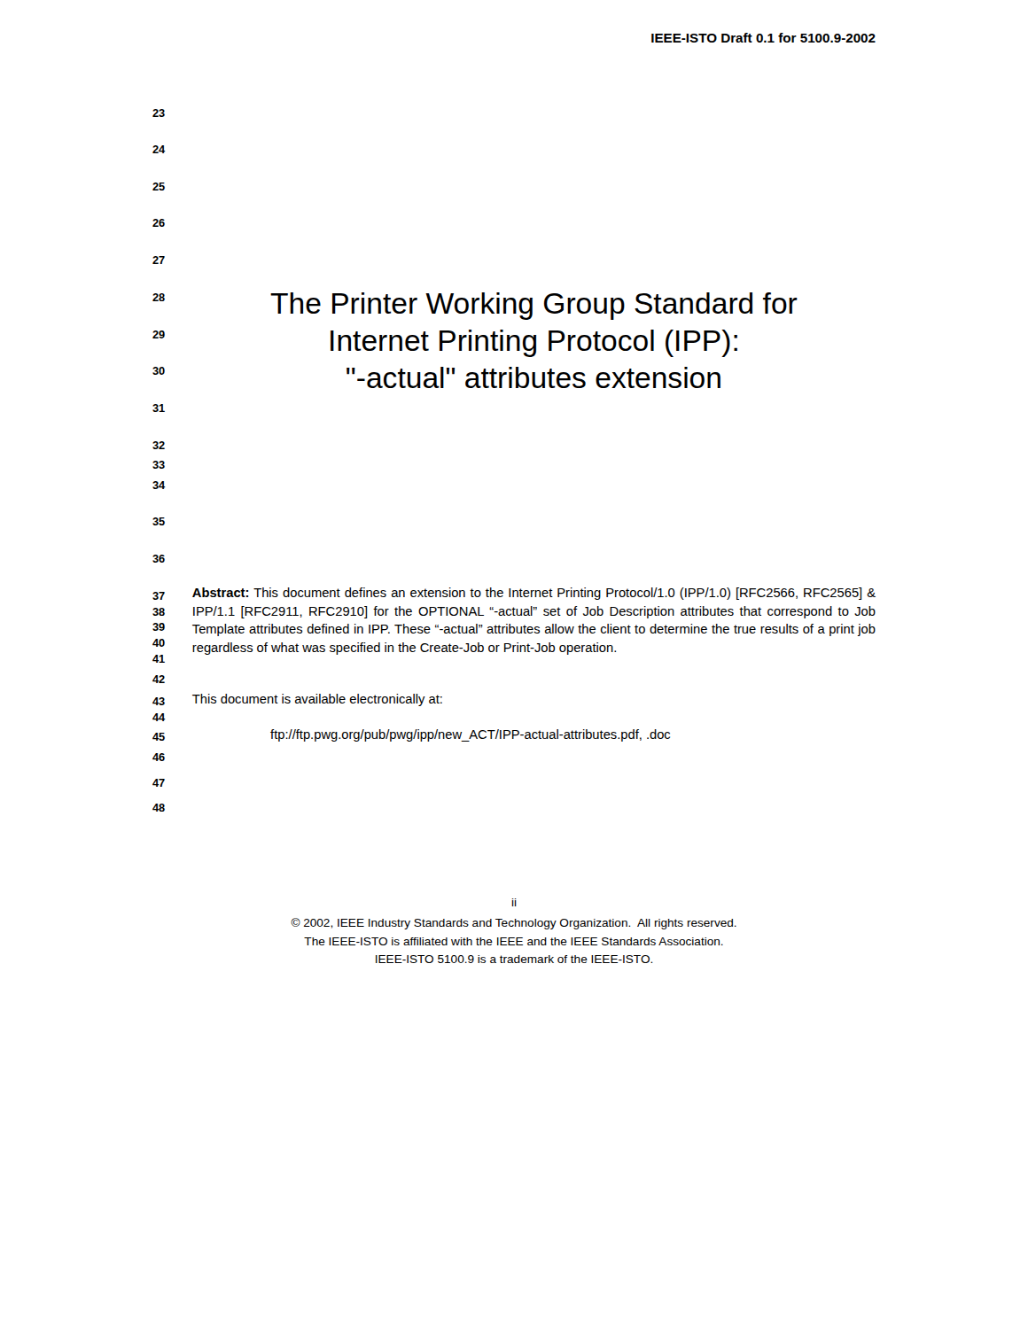IEEE-ISTO Draft 0.1 for 5100.9-2002
23
24
25
26
27
28
The Printer Working Group Standard for
29
Internet Printing Protocol (IPP):
30
"-actual" attributes extension
31
32
33
34
35
36
37
38
39
40
41
Abstract: This document defines an extension to the Internet Printing Protocol/1.0 (IPP/1.0) [RFC2566, RFC2565] & IPP/1.1 [RFC2911, RFC2910] for the OPTIONAL “-actual” set of Job Description attributes that correspond to Job Template attributes defined in IPP. These “-actual” attributes allow the client to determine the true results of a print job regardless of what was specified in the Create-Job or Print-Job operation.
42
43
44
This document is available electronically at:
45
ftp://ftp.pwg.org/pub/pwg/ipp/new_ACT/IPP-actual-attributes.pdf, .doc
46
47
48
ii
© 2002, IEEE Industry Standards and Technology Organization. All rights reserved.
The IEEE-ISTO is affiliated with the IEEE and the IEEE Standards Association.
IEEE-ISTO 5100.9 is a trademark of the IEEE-ISTO.